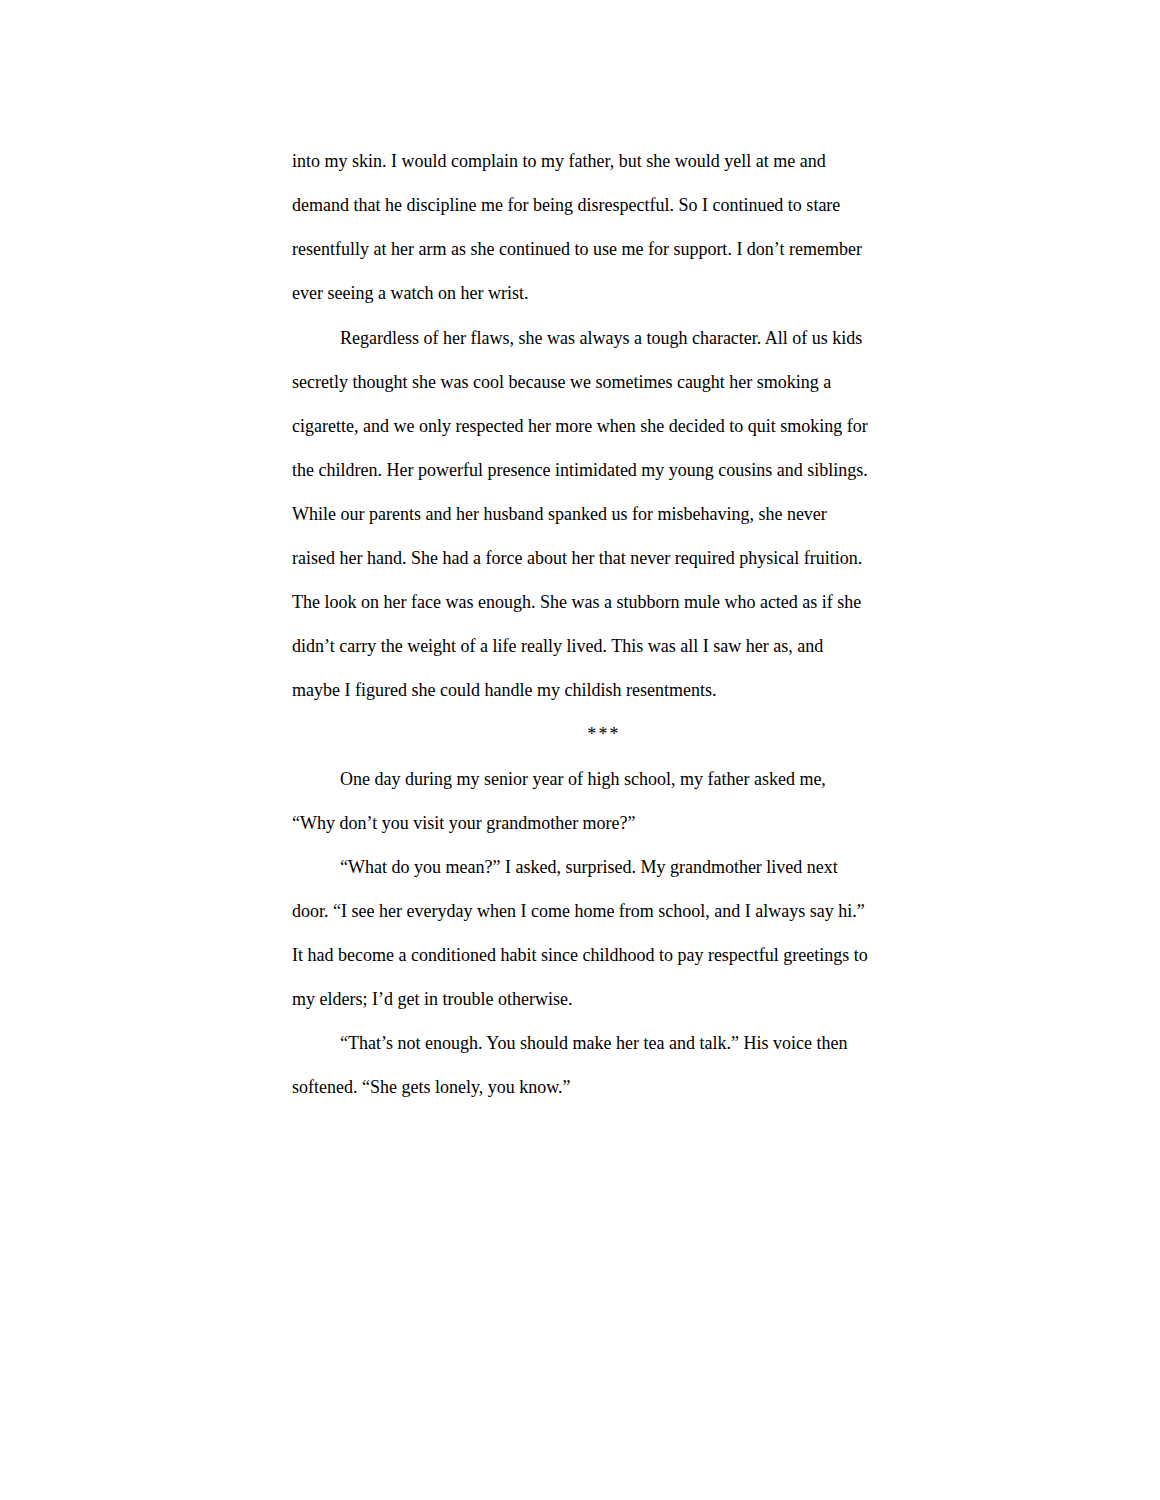into my skin. I would complain to my father, but she would yell at me and demand that he discipline me for being disrespectful. So I continued to stare resentfully at her arm as she continued to use me for support. I don’t remember ever seeing a watch on her wrist.
Regardless of her flaws, she was always a tough character. All of us kids secretly thought she was cool because we sometimes caught her smoking a cigarette, and we only respected her more when she decided to quit smoking for the children. Her powerful presence intimidated my young cousins and siblings. While our parents and her husband spanked us for misbehaving, she never raised her hand. She had a force about her that never required physical fruition. The look on her face was enough. She was a stubborn mule who acted as if she didn’t carry the weight of a life really lived. This was all I saw her as, and maybe I figured she could handle my childish resentments.
***
One day during my senior year of high school, my father asked me, “Why don’t you visit your grandmother more?”
“What do you mean?” I asked, surprised. My grandmother lived next door. “I see her everyday when I come home from school, and I always say hi.” It had become a conditioned habit since childhood to pay respectful greetings to my elders; I’d get in trouble otherwise.
“That’s not enough. You should make her tea and talk.” His voice then softened. “She gets lonely, you know.”